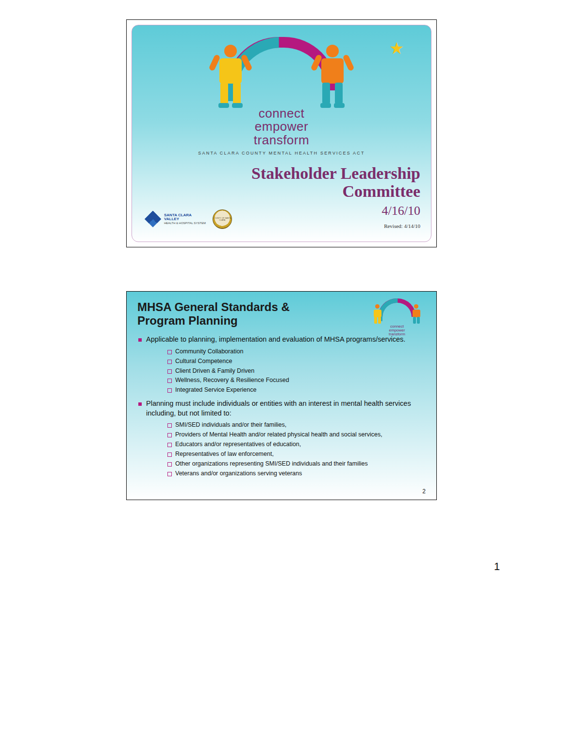★
connect empower transform
Santa Clara County Mental Health Services Act
Stakeholder Leadership
Committee
4/16/10
Revised: 4/14/10
SANTA CLARA
VALLEYHEALTH & HOSPITAL SYSTEM
connect empower transform
MHSA General Standards &
Program Planning
Applicable to planning, implementation and evaluation of MHSA programs/services.
Community Collaboration
Cultural Competence
Client Driven & Family Driven
Wellness, Recovery & Resilience Focused
Integrated Service Experience
Planning must include individuals or entities with an interest in mental health services including, but not limited to:
SMI/SED individuals and/or their families,
Providers of Mental Health and/or related physical health and social services,
Educators and/or representatives of education,
Representatives of law enforcement,
Other organizations representing SMI/SED individuals and their families
Veterans and/or organizations serving veterans
2
1